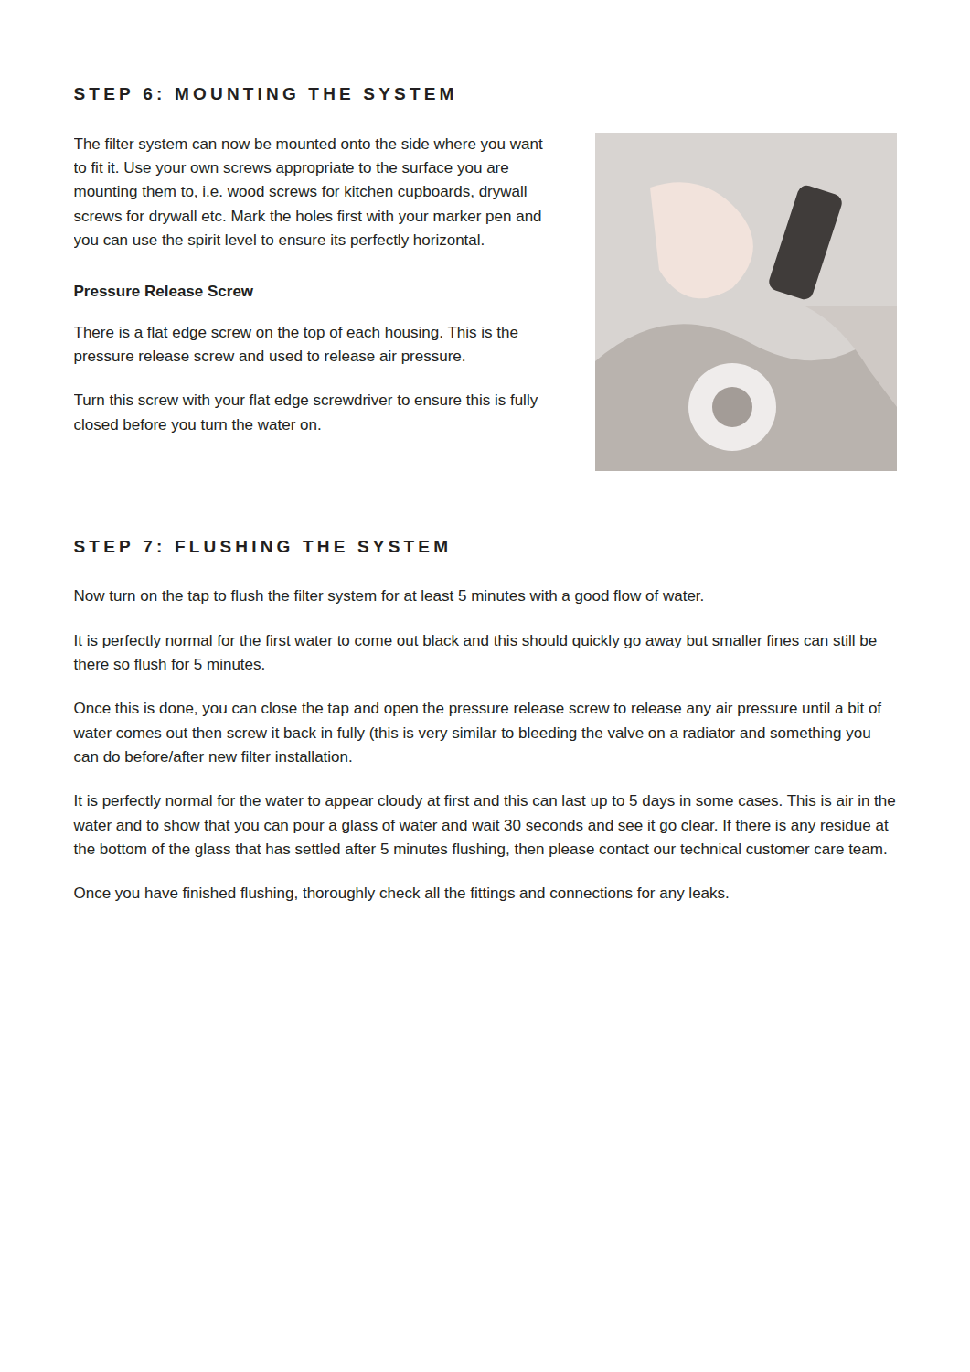Step 6: Mounting the System
The filter system can now be mounted onto the side where you want to fit it. Use your own screws appropriate to the surface you are mounting them to, i.e. wood screws for kitchen cupboards, drywall screws for drywall etc. Mark the holes first with your marker pen and you can use the spirit level to ensure its perfectly horizontal.
Pressure Release Screw
There is a flat edge screw on the top of each housing. This is the pressure release screw and used to release air pressure.
Turn this screw with your flat edge screwdriver to ensure this is fully closed before you turn the water on.
Step 7: Flushing the System
Now turn on the tap to flush the filter system for at least 5 minutes with a good flow of water.
It is perfectly normal for the first water to come out black and this should quickly go away but smaller fines can still be there so flush for 5 minutes.
Once this is done, you can close the tap and open the pressure release screw to release any air pressure until a bit of water comes out then screw it back in fully (this is very similar to bleeding the valve on a radiator and something you can do before/after new filter installation.
It is perfectly normal for the water to appear cloudy at first and this can last up to 5 days in some cases. This is air in the water and to show that you can pour a glass of water and wait 30 seconds and see it go clear. If there is any residue at the bottom of the glass that has settled after 5 minutes flushing, then please contact our technical customer care team.
Once you have finished flushing, thoroughly check all the fittings and connections for any leaks.